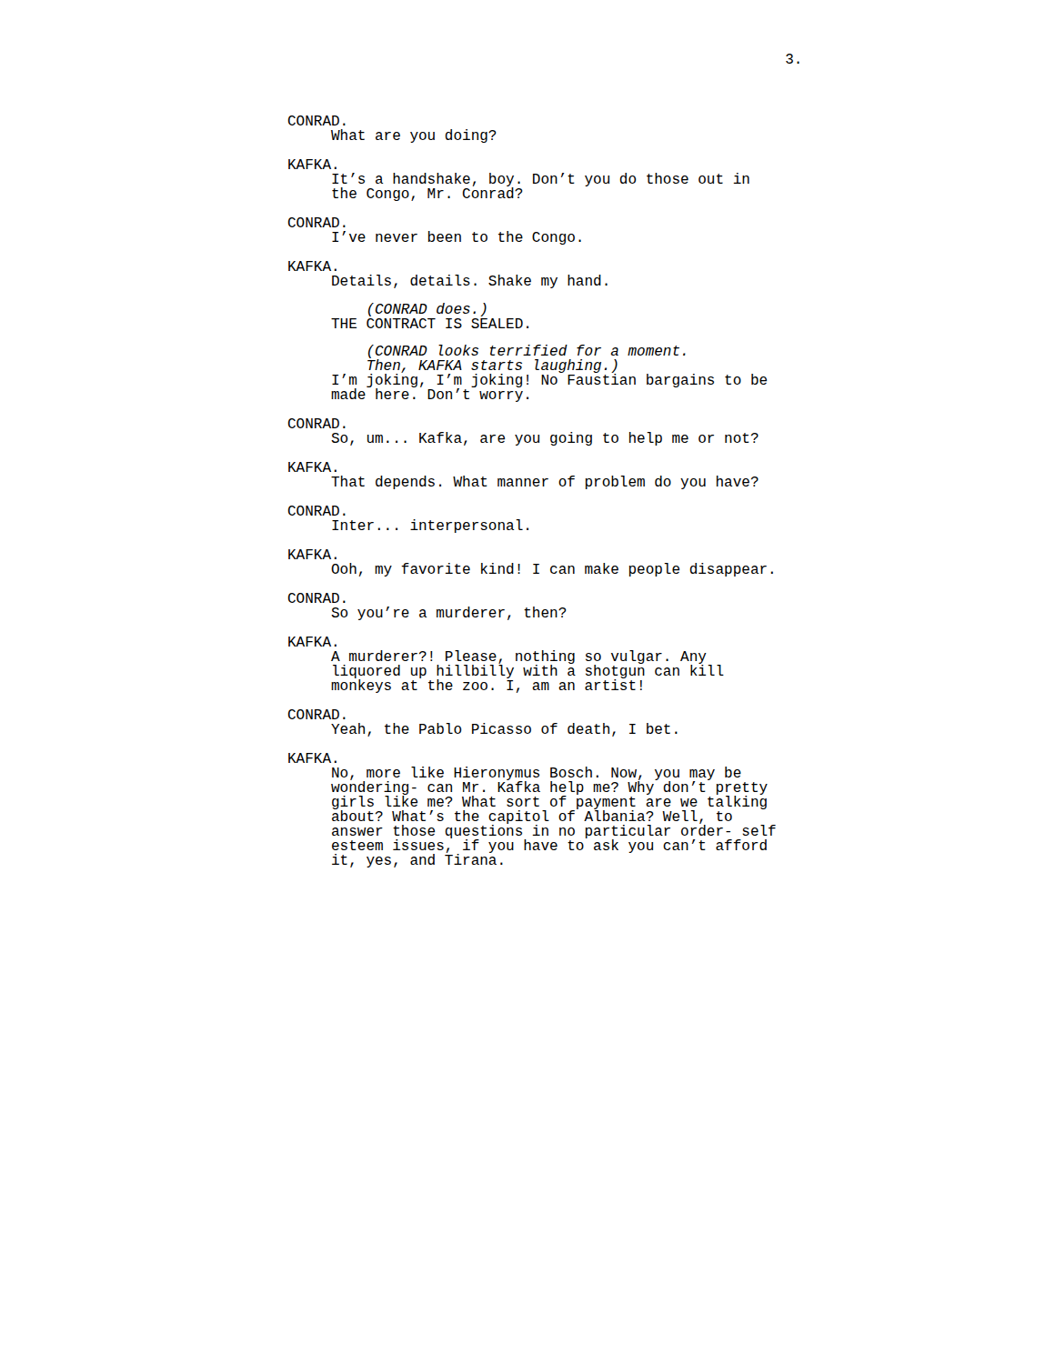3.
CONRAD.
What are you doing?
KAFKA.
It’s a handshake, boy. Don’t you do those out in the Congo, Mr. Conrad?
CONRAD.
I’ve never been to the Congo.
KAFKA.
Details, details. Shake my hand.
(CONRAD does.)
THE CONTRACT IS SEALED.
(CONRAD looks terrified for a moment. Then, KAFKA starts laughing.)
I’m joking, I’m joking! No Faustian bargains to be made here. Don’t worry.
CONRAD.
So, um... Kafka, are you going to help me or not?
KAFKA.
That depends. What manner of problem do you have?
CONRAD.
Inter... interpersonal.
KAFKA.
Ooh, my favorite kind! I can make people disappear.
CONRAD.
So you’re a murderer, then?
KAFKA.
A murderer?! Please, nothing so vulgar. Any liquored up hillbilly with a shotgun can kill monkeys at the zoo. I, am an artist!
CONRAD.
Yeah, the Pablo Picasso of death, I bet.
KAFKA.
No, more like Hieronymus Bosch. Now, you may be wondering- can Mr. Kafka help me? Why don’t pretty girls like me? What sort of payment are we talking about? What’s the capitol of Albania? Well, to answer those questions in no particular order- self esteem issues, if you have to ask you can’t afford it, yes, and Tirana.